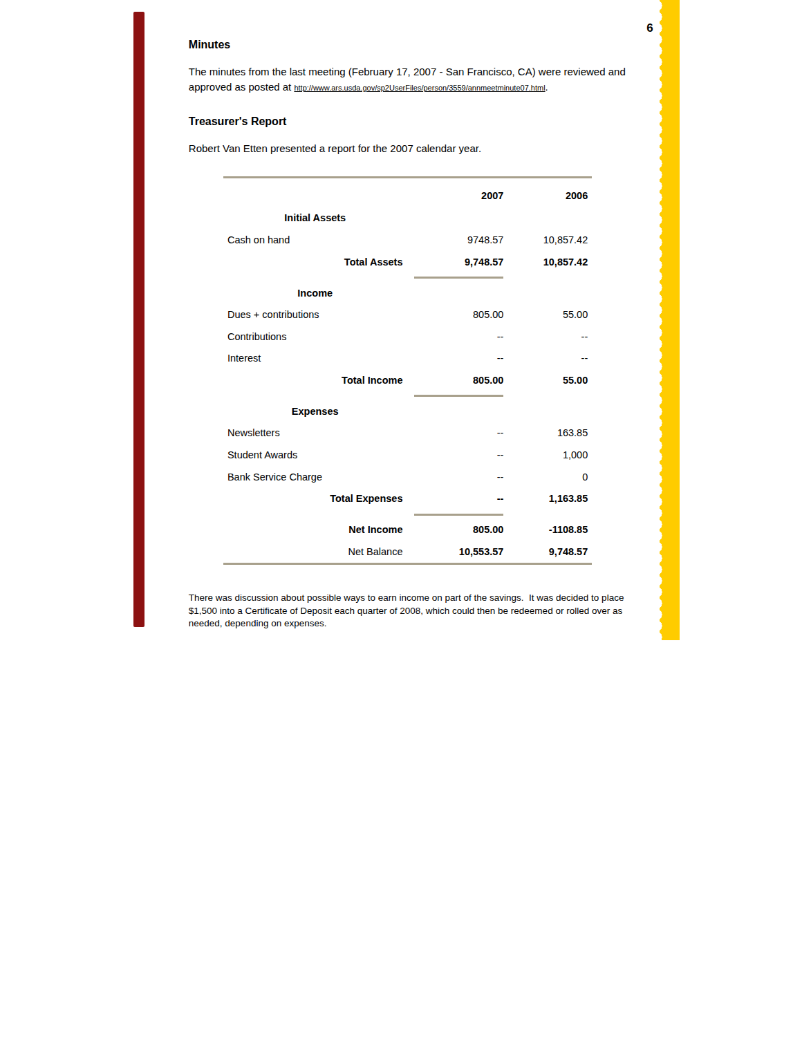6
Minutes
The minutes from the last meeting (February 17, 2007 - San Francisco, CA) were reviewed and approved as posted at http://www.ars.usda.gov/sp2UserFiles/person/3559/annmeetminute07.html.
Treasurer's Report
Robert Van Etten presented a report for the 2007 calendar year.
| | 2007 | 2006 |
| Initial Assets | | |
| Cash on hand | 9748.57 | 10,857.42 |
| Total Assets | 9,748.57 | 10,857.42 |
| Income | | |
| Dues + contributions | 805.00 | 55.00 |
| Contributions | -- | -- |
| Interest | -- | -- |
| Total Income | 805.00 | 55.00 |
| Expenses | | |
| Newsletters | -- | 163.85 |
| Student Awards | -- | 1,000 |
| Bank Service Charge | -- | 0 |
| Total Expenses | -- | 1,163.85 |
| Net Income | 805.00 | -1108.85 |
| Net Balance | 10,553.57 | 9,748.57 |
There was discussion about possible ways to earn income on part of the savings. It was decided to place $1,500 into a Certificate of Deposit each quarter of 2008, which could then be redeemed or rolled over as needed, depending on expenses.